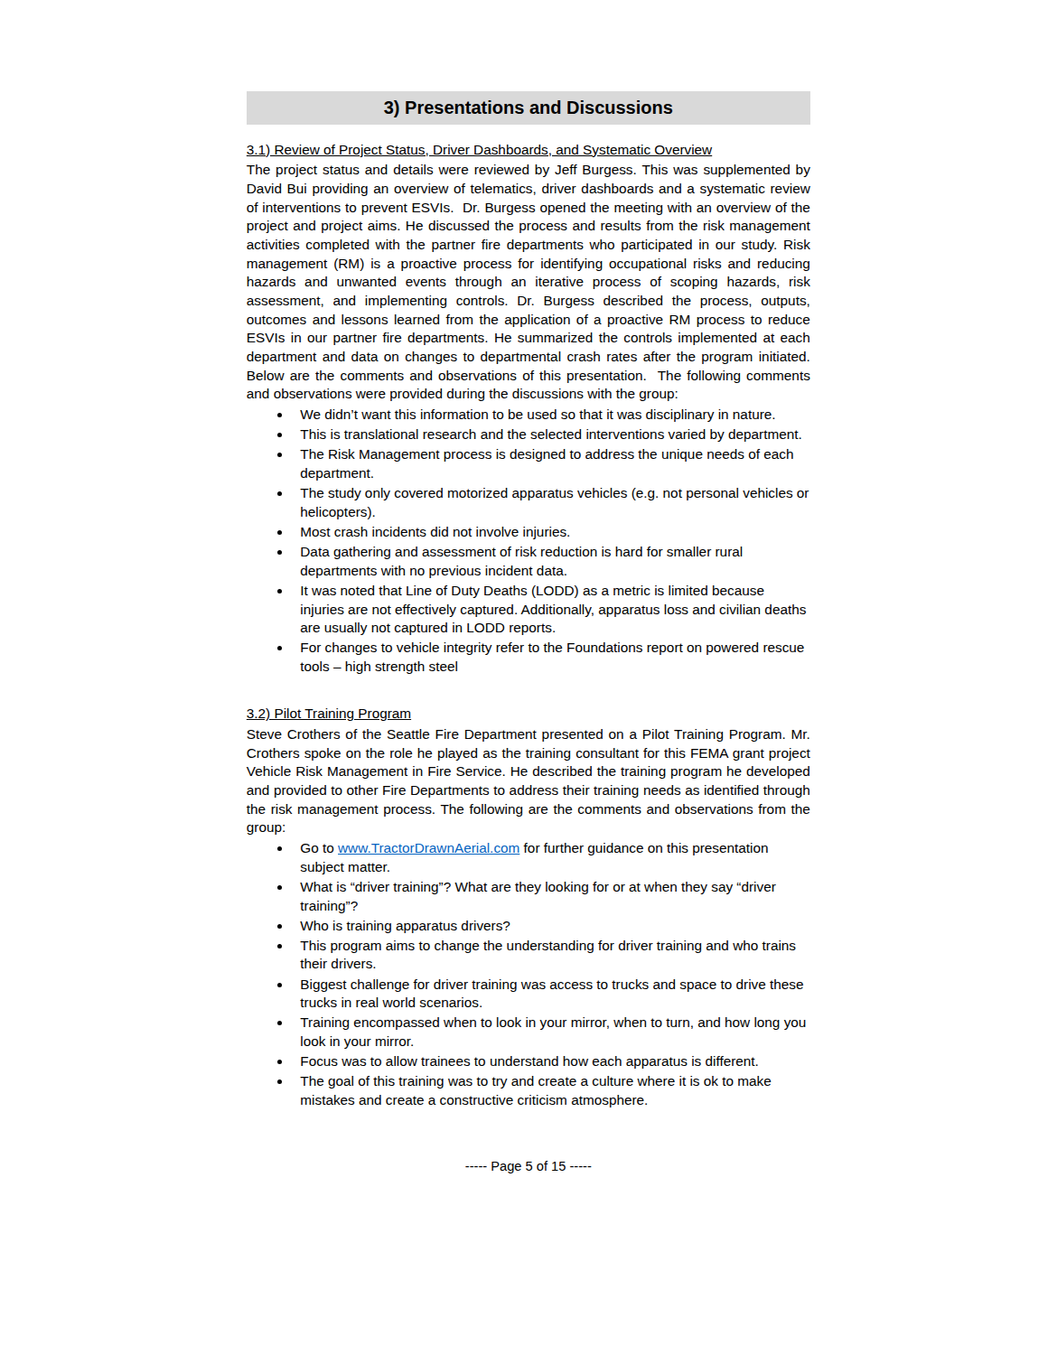3) Presentations and Discussions
3.1) Review of Project Status, Driver Dashboards, and Systematic Overview
The project status and details were reviewed by Jeff Burgess. This was supplemented by David Bui providing an overview of telematics, driver dashboards and a systematic review of interventions to prevent ESVIs. Dr. Burgess opened the meeting with an overview of the project and project aims. He discussed the process and results from the risk management activities completed with the partner fire departments who participated in our study. Risk management (RM) is a proactive process for identifying occupational risks and reducing hazards and unwanted events through an iterative process of scoping hazards, risk assessment, and implementing controls. Dr. Burgess described the process, outputs, outcomes and lessons learned from the application of a proactive RM process to reduce ESVIs in our partner fire departments. He summarized the controls implemented at each department and data on changes to departmental crash rates after the program initiated. Below are the comments and observations of this presentation. The following comments and observations were provided during the discussions with the group:
We didn’t want this information to be used so that it was disciplinary in nature.
This is translational research and the selected interventions varied by department.
The Risk Management process is designed to address the unique needs of each department.
The study only covered motorized apparatus vehicles (e.g. not personal vehicles or helicopters).
Most crash incidents did not involve injuries.
Data gathering and assessment of risk reduction is hard for smaller rural departments with no previous incident data.
It was noted that Line of Duty Deaths (LODD) as a metric is limited because injuries are not effectively captured. Additionally, apparatus loss and civilian deaths are usually not captured in LODD reports.
For changes to vehicle integrity refer to the Foundations report on powered rescue tools – high strength steel
3.2) Pilot Training Program
Steve Crothers of the Seattle Fire Department presented on a Pilot Training Program. Mr. Crothers spoke on the role he played as the training consultant for this FEMA grant project Vehicle Risk Management in Fire Service. He described the training program he developed and provided to other Fire Departments to address their training needs as identified through the risk management process. The following are the comments and observations from the group:
Go to www.TractorDrawnAerial.com for further guidance on this presentation subject matter.
What is “driver training”? What are they looking for or at when they say “driver training”?
Who is training apparatus drivers?
This program aims to change the understanding for driver training and who trains their drivers.
Biggest challenge for driver training was access to trucks and space to drive these trucks in real world scenarios.
Training encompassed when to look in your mirror, when to turn, and how long you look in your mirror.
Focus was to allow trainees to understand how each apparatus is different.
The goal of this training was to try and create a culture where it is ok to make mistakes and create a constructive criticism atmosphere.
----- Page 5 of 15 -----